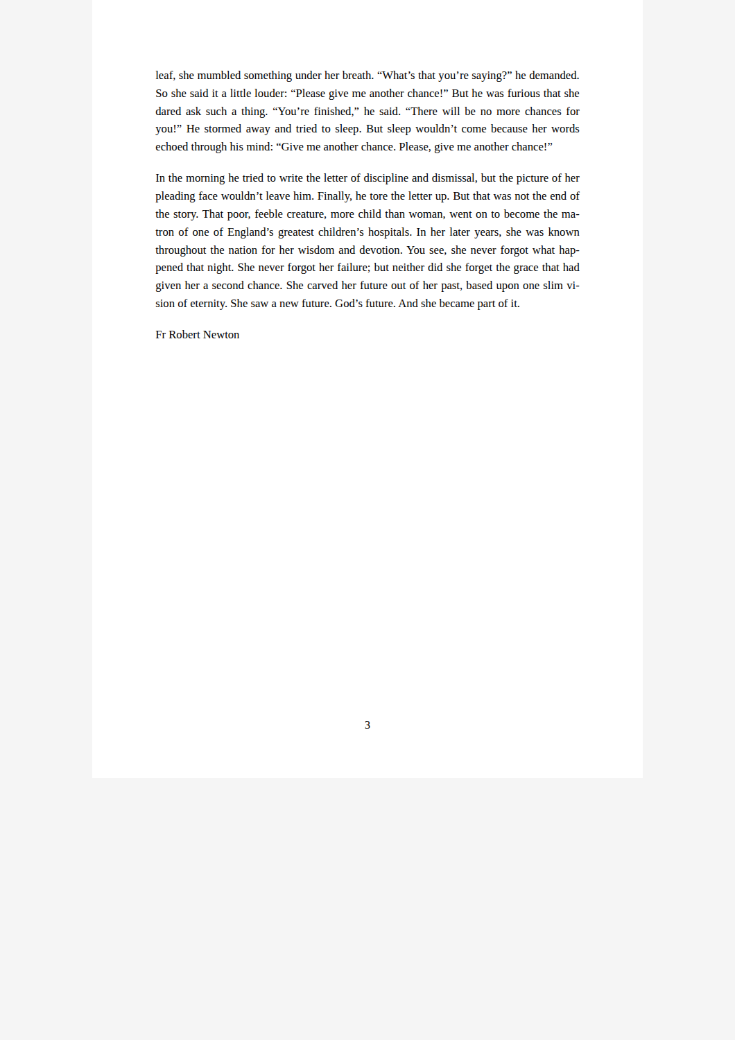leaf, she mumbled something under her breath. “What’s that you’re saying?” he demanded. So she said it a little louder: “Please give me another chance!” But he was furious that she dared ask such a thing. “You’re finished,” he said. “There will be no more chances for you!” He stormed away and tried to sleep. But sleep wouldn’t come because her words echoed through his mind: “Give me another chance. Please, give me another chance!”
In the morning he tried to write the letter of discipline and dismissal, but the picture of her pleading face wouldn’t leave him. Finally, he tore the letter up. But that was not the end of the story. That poor, feeble creature, more child than woman, went on to become the matron of one of England’s greatest children’s hospitals. In her later years, she was known throughout the nation for her wisdom and devotion. You see, she never forgot what happened that night. She never forgot her failure; but neither did she forget the grace that had given her a second chance. She carved her future out of her past, based upon one slim vision of eternity. She saw a new future. God’s future. And she became part of it.
Fr Robert Newton
3